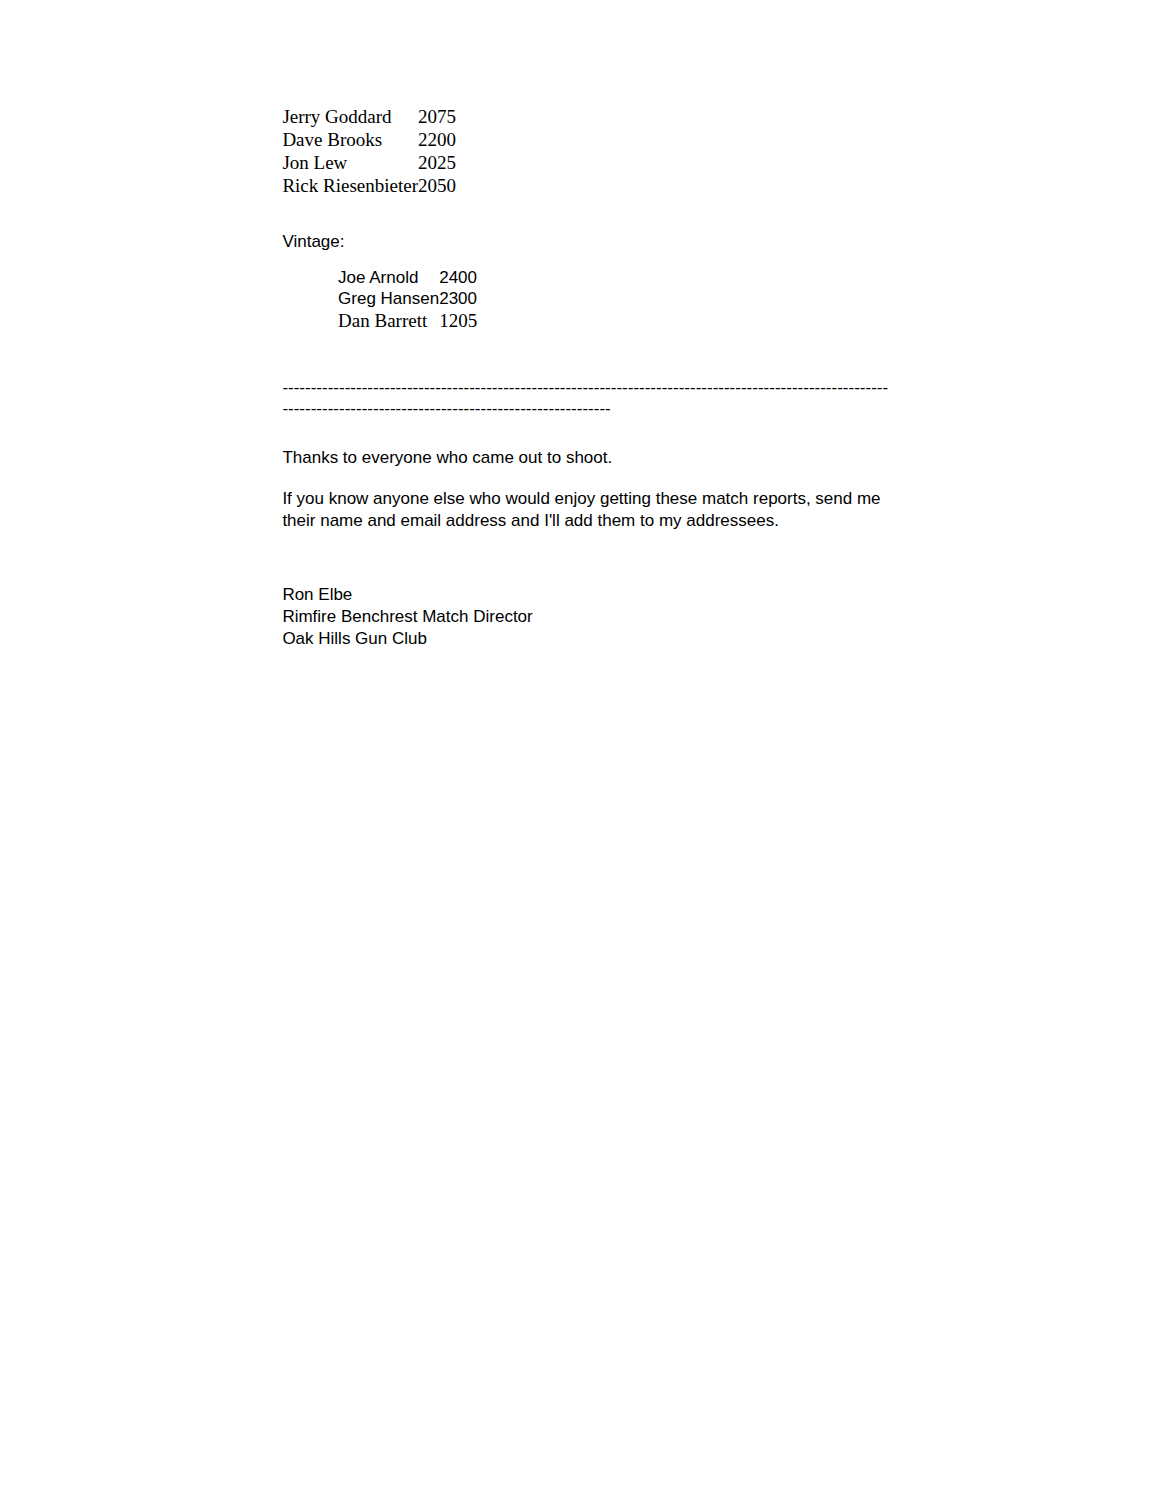| Jerry Goddard | 2075 |
| Dave Brooks | 2200 |
| Jon Lew | 2025 |
| Rick Riesenbieter | 2050 |
Vintage:
| Joe Arnold | 2400 |
| Greg Hansen | 2300 |
| Dan Barrett | 1205 |
---------------------------------------------------------------------------------------------------------------------------------------------------------------------
Thanks to everyone who came out to shoot.
If you know anyone else who would enjoy getting these match reports, send me their name and email address and I'll add them to my addressees.
Ron Elbe
Rimfire Benchrest Match Director
Oak Hills Gun Club